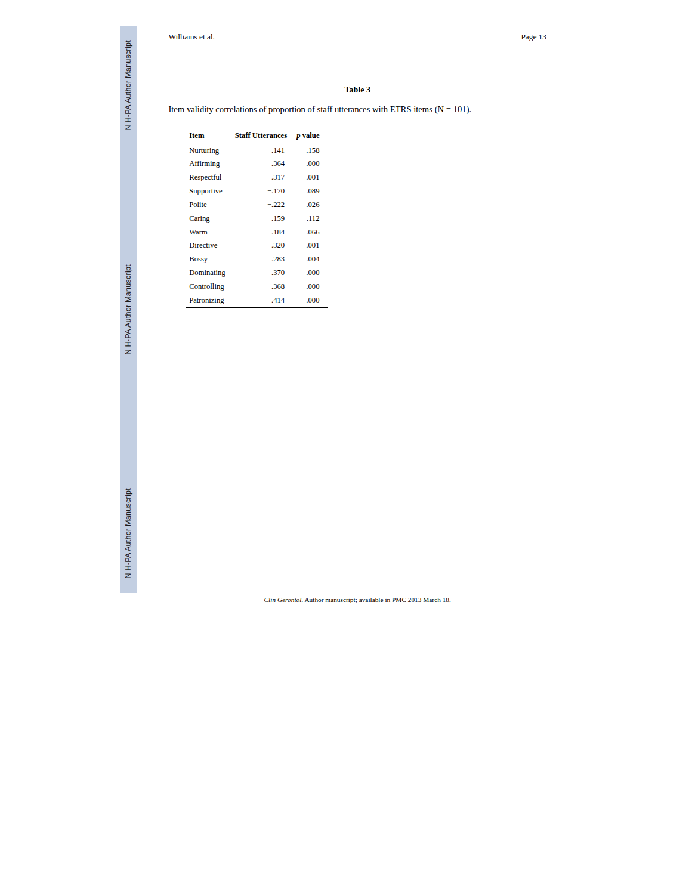NIH-PA Author Manuscript NIH-PA Author Manuscript NIH-PA Author Manuscript
Williams et al.
Page 13
Table 3
Item validity correlations of proportion of staff utterances with ETRS items (N = 101).
| Item | Staff Utterances | p value |
| --- | --- | --- |
| Nurturing | −.141 | .158 |
| Affirming | −.364 | .000 |
| Respectful | −.317 | .001 |
| Supportive | −.170 | .089 |
| Polite | −.222 | .026 |
| Caring | −.159 | .112 |
| Warm | −.184 | .066 |
| Directive | .320 | .001 |
| Bossy | .283 | .004 |
| Dominating | .370 | .000 |
| Controlling | .368 | .000 |
| Patronizing | .414 | .000 |
Clin Gerontol. Author manuscript; available in PMC 2013 March 18.